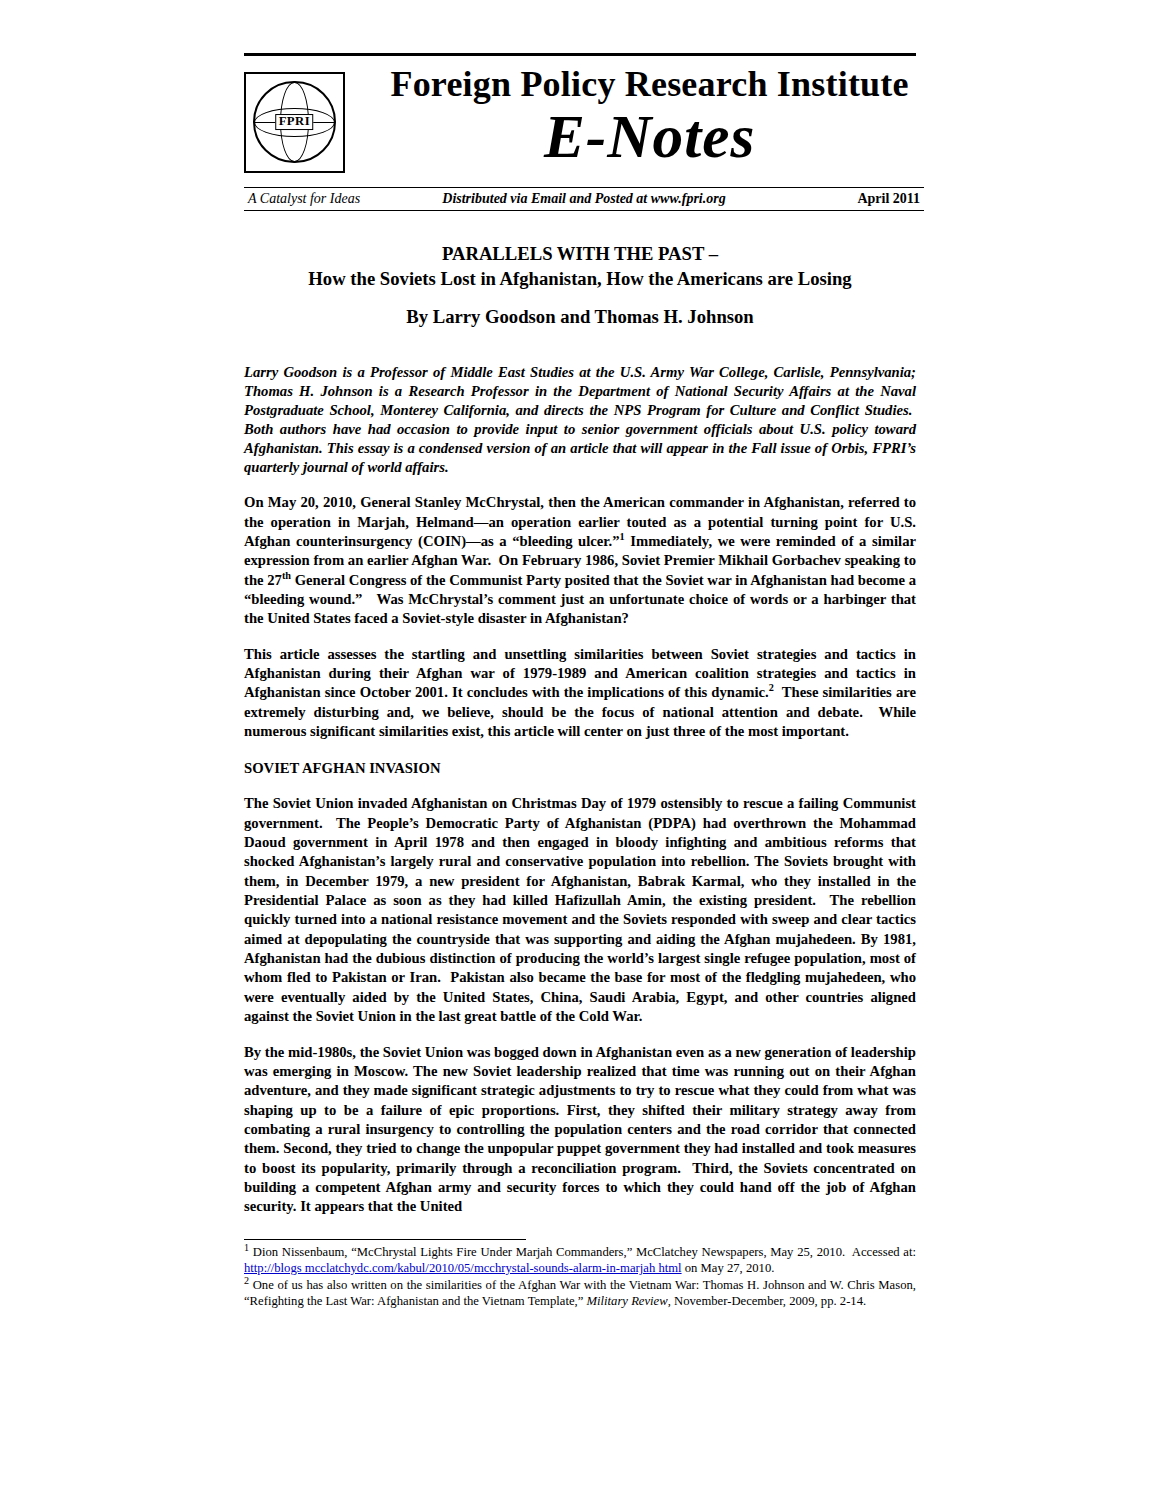FPRI
Foreign Policy Research Institute
E-Notes
A Catalyst for Ideas
Distributed via Email and Posted at www.fpri.org
April 2011
PARALLELS WITH THE PAST –
How the Soviets Lost in Afghanistan, How the Americans are Losing
By Larry Goodson and Thomas H. Johnson
Larry Goodson is a Professor of Middle East Studies at the U.S. Army War College, Carlisle, Pennsylvania; Thomas H. Johnson is a Research Professor in the Department of National Security Affairs at the Naval Postgraduate School, Monterey California, and directs the NPS Program for Culture and Conflict Studies. Both authors have had occasion to provide input to senior government officials about U.S. policy toward Afghanistan. This essay is a condensed version of an article that will appear in the Fall issue of Orbis, FPRI’s quarterly journal of world affairs.
On May 20, 2010, General Stanley McChrystal, then the American commander in Afghanistan, referred to the operation in Marjah, Helmand—an operation earlier touted as a potential turning point for U.S. Afghan counterinsurgency (COIN)—as a “bleeding ulcer.”1 Immediately, we were reminded of a similar expression from an earlier Afghan War. On February 1986, Soviet Premier Mikhail Gorbachev speaking to the 27th General Congress of the Communist Party posited that the Soviet war in Afghanistan had become a “bleeding wound.” Was McChrystal’s comment just an unfortunate choice of words or a harbinger that the United States faced a Soviet-style disaster in Afghanistan?
This article assesses the startling and unsettling similarities between Soviet strategies and tactics in Afghanistan during their Afghan war of 1979-1989 and American coalition strategies and tactics in Afghanistan since October 2001. It concludes with the implications of this dynamic.2 These similarities are extremely disturbing and, we believe, should be the focus of national attention and debate. While numerous significant similarities exist, this article will center on just three of the most important.
Soviet Afghan Invasion
The Soviet Union invaded Afghanistan on Christmas Day of 1979 ostensibly to rescue a failing Communist government. The People’s Democratic Party of Afghanistan (PDPA) had overthrown the Mohammad Daoud government in April 1978 and then engaged in bloody infighting and ambitious reforms that shocked Afghanistan’s largely rural and conservative population into rebellion. The Soviets brought with them, in December 1979, a new president for Afghanistan, Babrak Karmal, who they installed in the Presidential Palace as soon as they had killed Hafizullah Amin, the existing president. The rebellion quickly turned into a national resistance movement and the Soviets responded with sweep and clear tactics aimed at depopulating the countryside that was supporting and aiding the Afghan mujahedeen. By 1981, Afghanistan had the dubious distinction of producing the world’s largest single refugee population, most of whom fled to Pakistan or Iran. Pakistan also became the base for most of the fledgling mujahedeen, who were eventually aided by the United States, China, Saudi Arabia, Egypt, and other countries aligned against the Soviet Union in the last great battle of the Cold War.
By the mid-1980s, the Soviet Union was bogged down in Afghanistan even as a new generation of leadership was emerging in Moscow. The new Soviet leadership realized that time was running out on their Afghan adventure, and they made significant strategic adjustments to try to rescue what they could from what was shaping up to be a failure of epic proportions. First, they shifted their military strategy away from combating a rural insurgency to controlling the population centers and the road corridor that connected them. Second, they tried to change the unpopular puppet government they had installed and took measures to boost its popularity, primarily through a reconciliation program. Third, the Soviets concentrated on building a competent Afghan army and security forces to which they could hand off the job of Afghan security. It appears that the United
1 Dion Nissenbaum, “McChrystal Lights Fire Under Marjah Commanders,” McClatchey Newspapers, May 25, 2010. Accessed at: http://blogs mcclatchydc.com/kabul/2010/05/mcchrystal-sounds-alarm-in-marjah html on May 27, 2010.
2 One of us has also written on the similarities of the Afghan War with the Vietnam War: Thomas H. Johnson and W. Chris Mason, “Refighting the Last War: Afghanistan and the Vietnam Template,” Military Review, November-December, 2009, pp. 2-14.